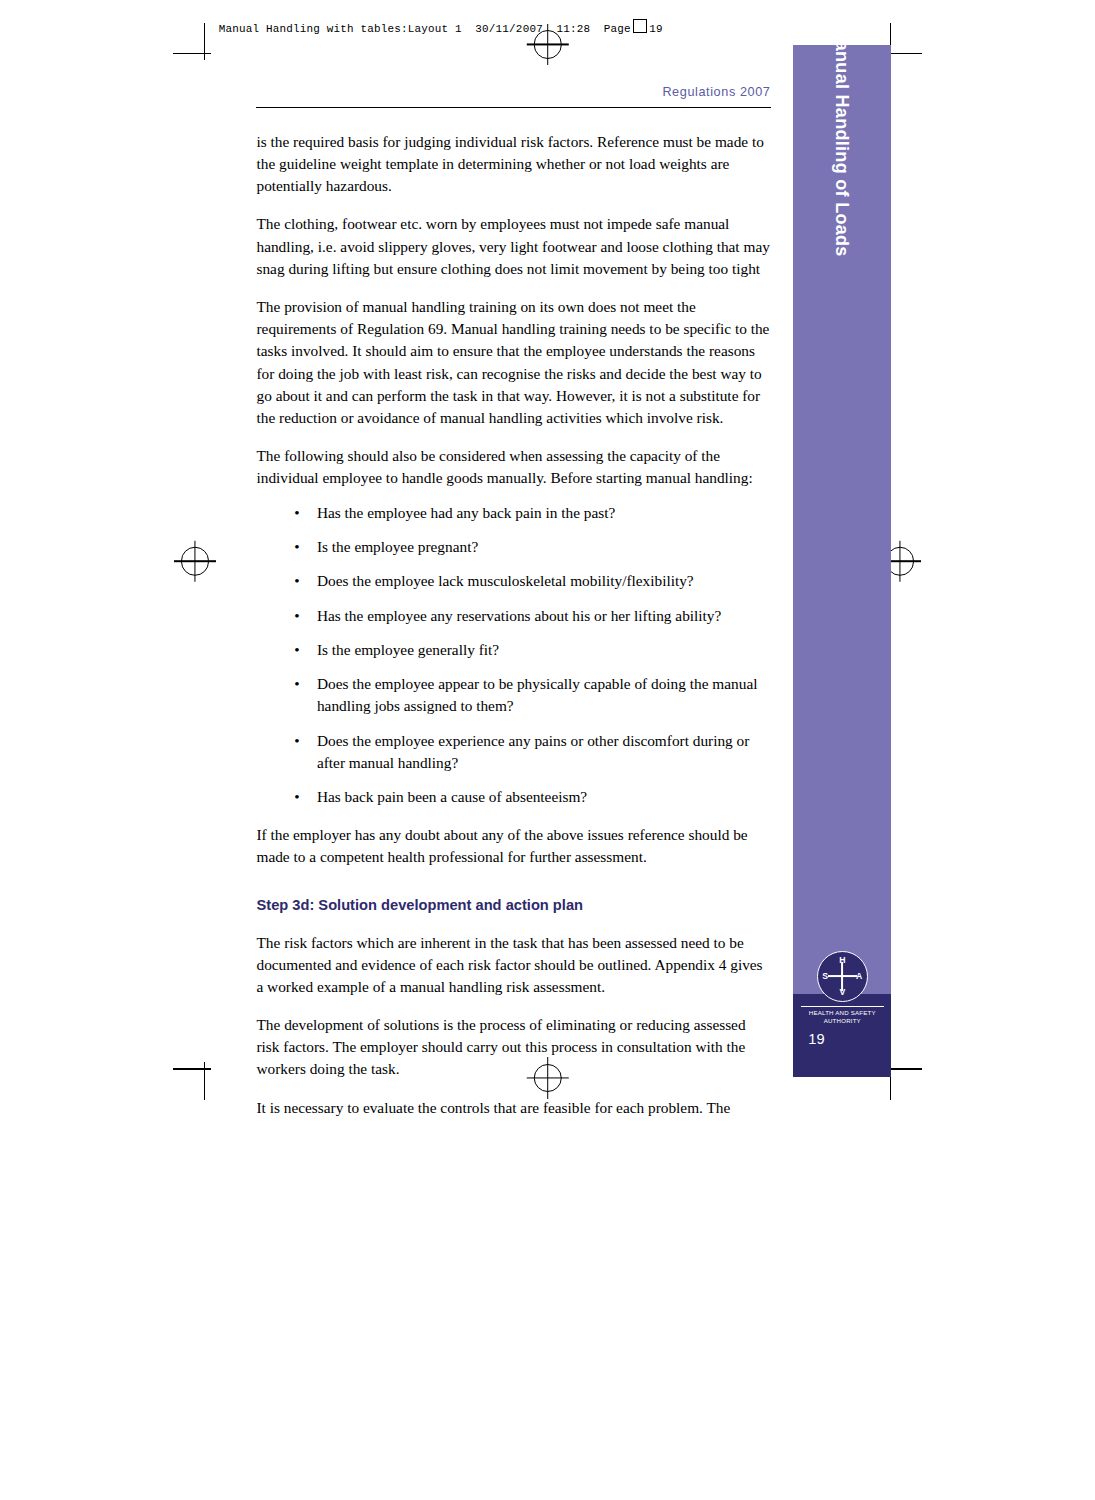Manual Handling with tables:Layout 1 30/11/2007 11:28 Page 19
Manual Handling of Loads
19
H S A V
HEALTH AND SAFETY
AUTHORITY
Regulations 2007
is the required basis for judging individual risk factors. Reference must be made to the guideline weight template in determining whether or not load weights are potentially hazardous.
The clothing, footwear etc. worn by employees must not impede safe manual handling, i.e. avoid slippery gloves, very light footwear and loose clothing that may snag during lifting but ensure clothing does not limit movement by being too tight
The provision of manual handling training on its own does not meet the requirements of Regulation 69. Manual handling training needs to be specific to the tasks involved. It should aim to ensure that the employee understands the reasons for doing the job with least risk, can recognise the risks and decide the best way to go about it and can perform the task in that way. However, it is not a substitute for the reduction or avoidance of manual handling activities which involve risk.
The following should also be considered when assessing the capacity of the individual employee to handle goods manually. Before starting manual handling:
Has the employee had any back pain in the past?
Is the employee pregnant?
Does the employee lack musculoskeletal mobility/flexibility?
Has the employee any reservations about his or her lifting ability?
Is the employee generally fit?
Does the employee appear to be physically capable of doing the manual handling jobs assigned to them?
Does the employee experience any pains or other discomfort during or after manual handling?
Has back pain been a cause of absenteeism?
If the employer has any doubt about any of the above issues reference should be made to a competent health professional for further assessment.
Step 3d: Solution development and action plan
The risk factors which are inherent in the task that has been assessed need to be documented and evidence of each risk factor should be outlined. Appendix 4 gives a worked example of a manual handling risk assessment.
The development of solutions is the process of eliminating or reducing assessed risk factors. The employer should carry out this process in consultation with the workers doing the task.
It is necessary to evaluate the controls that are feasible for each problem. The rationale for deciding on a control measure must be clearly documented in that it should outline why other control measures were not possible and how the suggested control measure will avoid or reduce risk of injury.
The introduction of any control measure such as a mechanical aid or a new work